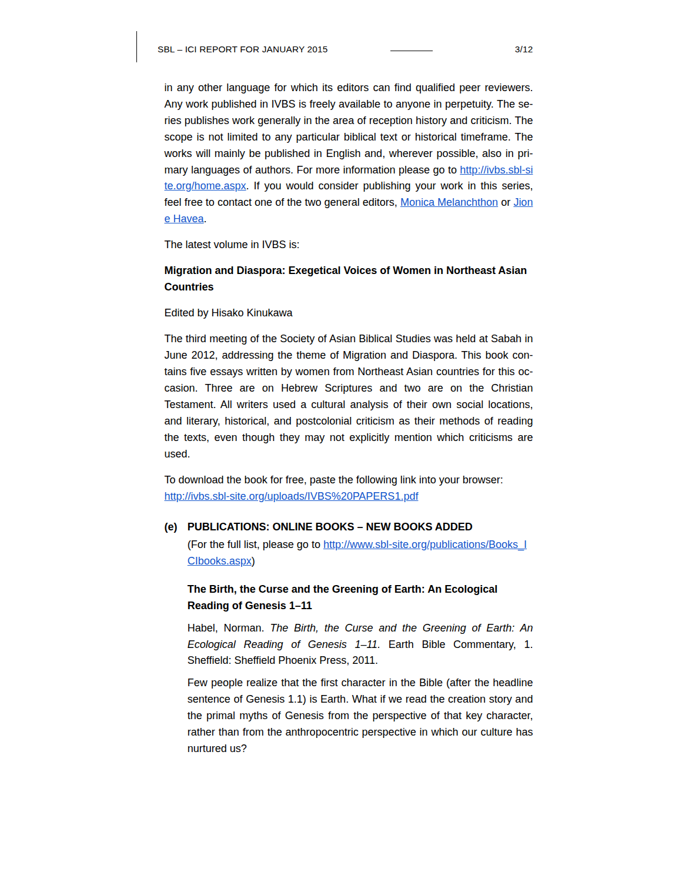SBL – ICI REPORT FOR JANUARY 2015 3/12
in any other language for which its editors can find qualified peer reviewers. Any work published in IVBS is freely available to anyone in perpetuity. The series publishes work generally in the area of reception history and criticism. The scope is not limited to any particular biblical text or historical timeframe. The works will mainly be published in English and, wherever possible, also in primary languages of authors. For more information please go to http://ivbs.sbl-site.org/home.aspx. If you would consider publishing your work in this series, feel free to contact one of the two general editors, Monica Melanchthon or Jione Havea.
The latest volume in IVBS is:
Migration and Diaspora: Exegetical Voices of Women in Northeast Asian Countries
Edited by Hisako Kinukawa
The third meeting of the Society of Asian Biblical Studies was held at Sabah in June 2012, addressing the theme of Migration and Diaspora. This book contains five essays written by women from Northeast Asian countries for this occasion. Three are on Hebrew Scriptures and two are on the Christian Testament. All writers used a cultural analysis of their own social locations, and literary, historical, and postcolonial criticism as their methods of reading the texts, even though they may not explicitly mention which criticisms are used.
To download the book for free, paste the following link into your browser:
http://ivbs.sbl-site.org/uploads/IVBS%20PAPERS1.pdf
(e)
PUBLICATIONS: ONLINE BOOKS – NEW BOOKS ADDED
(For the full list, please go to http://www.sbl-site.org/publications/Books_ICIbooks.aspx)
The Birth, the Curse and the Greening of Earth: An Ecological Reading of Genesis 1–11
Habel, Norman. The Birth, the Curse and the Greening of Earth: An Ecological Reading of Genesis 1–11. Earth Bible Commentary, 1. Sheffield: Sheffield Phoenix Press, 2011.
Few people realize that the first character in the Bible (after the headline sentence of Genesis 1.1) is Earth. What if we read the creation story and the primal myths of Genesis from the perspective of that key character, rather than from the anthropocentric perspective in which our culture has nurtured us?